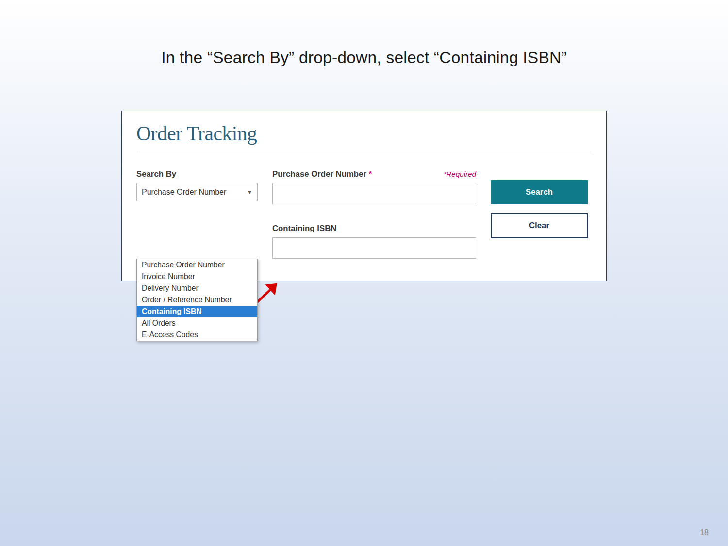In the “Search By” drop-down, select “Containing ISBN”
Order Tracking
Search By
Purchase Order Number ▼
Purchase Order Number
Invoice Number
Delivery Number
Order / Reference Number
Containing ISBN
All Orders
E-Access Codes
Purchase Order Number * *Required
Containing ISBN
Search
Clear
18